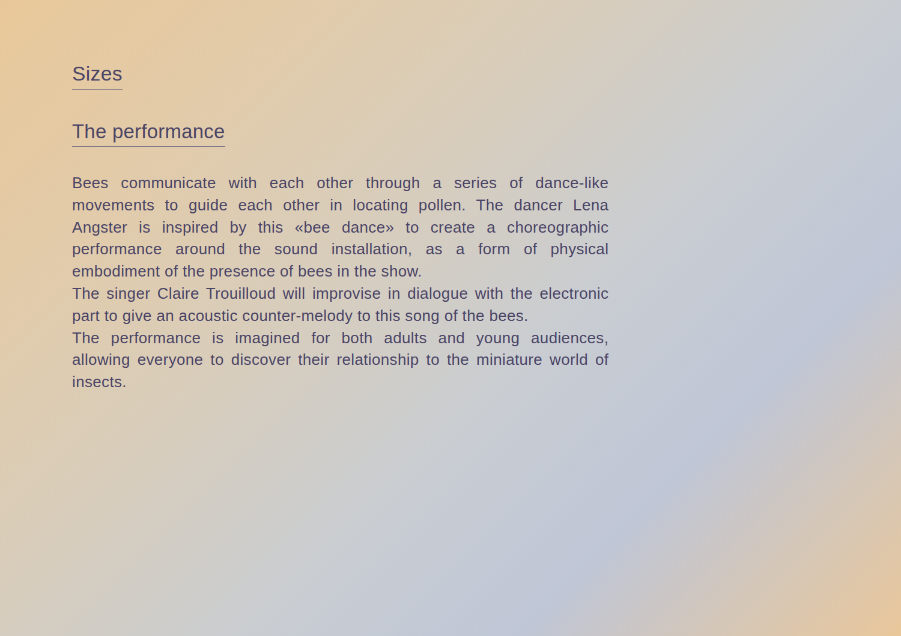Sizes
The performance
Bees communicate with each other through a series of dance-like movements to guide each other in locating pollen. The dancer Lena Angster is inspired by this «bee dance» to create a choreographic performance around the sound installation, as a form of physical embodiment of the presence of bees in the show.
The singer Claire Trouilloud will improvise in dialogue with the electronic part to give an acoustic counter-melody to this song of the bees.
The performance is imagined for both adults and young audiences, allowing everyone to discover their relationship to the miniature world of insects.